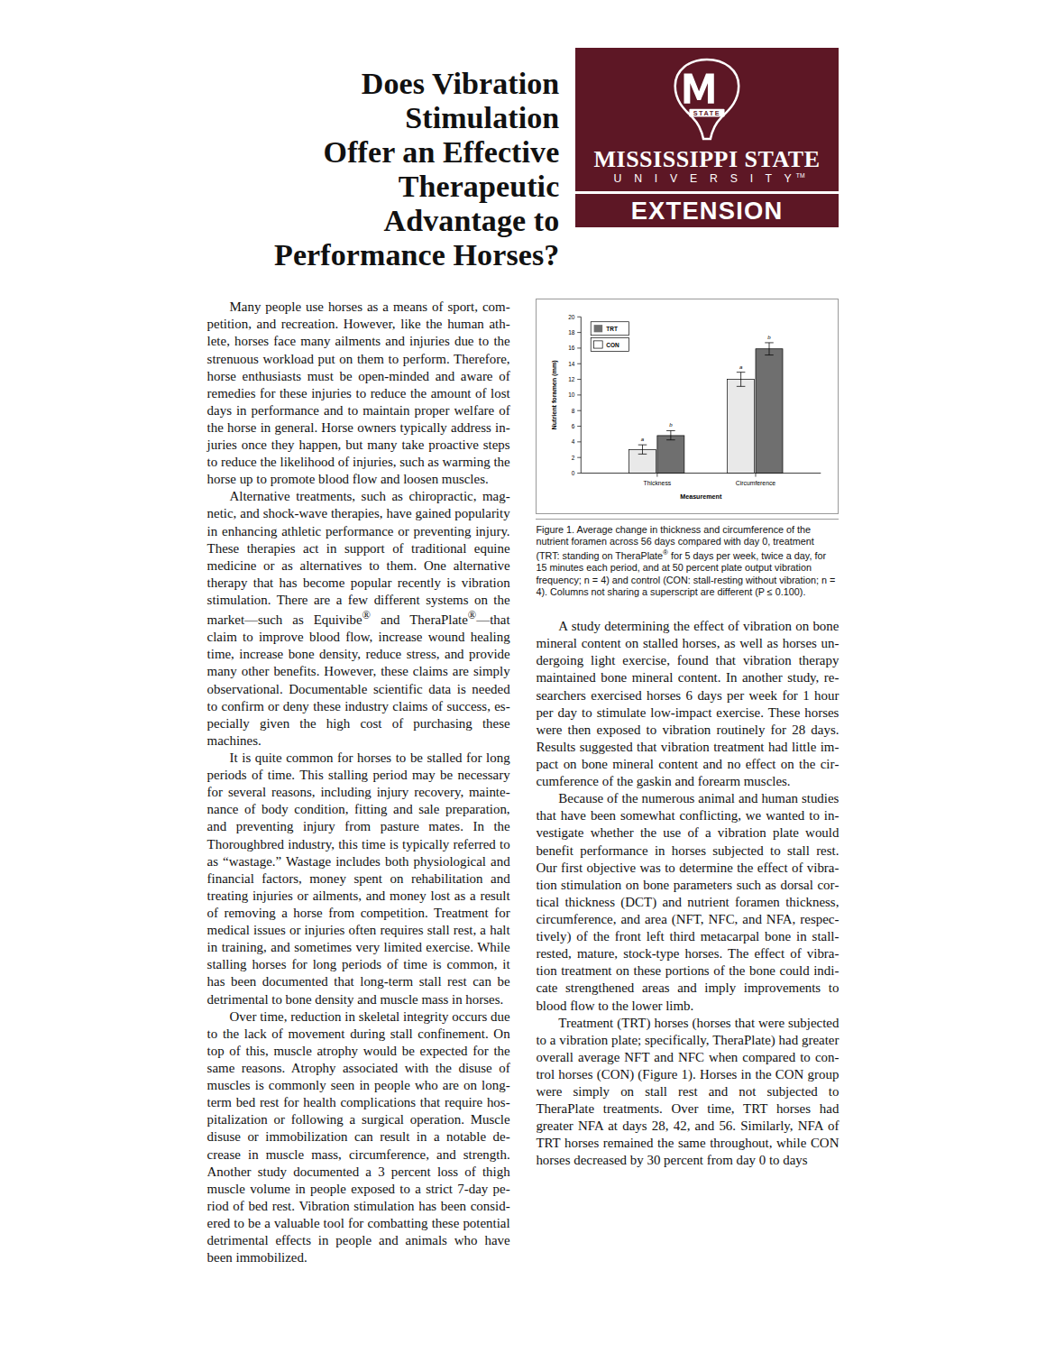Does Vibration Stimulation
Offer an Effective Therapeutic
Advantage to Performance Horses?
STATE
MISSISSIPPI STATE
U N I V E R S I T YTM
EXTENSION
Many people use horses as a means of sport, competition, and recreation. However, like the human athlete, horses face many ailments and injuries due to the strenuous workload put on them to perform. Therefore, horse enthusiasts must be open-minded and aware of remedies for these injuries to reduce the amount of lost days in performance and to maintain proper welfare of the horse in general. Horse owners typically address injuries once they happen, but many take proactive steps to reduce the likelihood of injuries, such as warming the horse up to promote blood flow and loosen muscles.
Alternative treatments, such as chiropractic, magnetic, and shock-wave therapies, have gained popularity in enhancing athletic performance or preventing injury. These therapies act in support of traditional equine medicine or as alternatives to them. One alternative therapy that has become popular recently is vibration stimulation. There are a few different systems on the market—such as Equivibe® and TheraPlate®—that claim to improve blood flow, increase wound healing time, increase bone density, reduce stress, and provide many other benefits. However, these claims are simply observational. Documentable scientific data is needed to confirm or deny these industry claims of success, especially given the high cost of purchasing these machines.
It is quite common for horses to be stalled for long periods of time. This stalling period may be necessary for several reasons, including injury recovery, maintenance of body condition, fitting and sale preparation, and preventing injury from pasture mates. In the Thoroughbred industry, this time is typically referred to as “wastage.” Wastage includes both physiological and financial factors, money spent on rehabilitation and treating injuries or ailments, and money lost as a result of removing a horse from competition. Treatment for medical issues or injuries often requires stall rest, a halt in training, and sometimes very limited exercise. While stalling horses for long periods of time is common, it has been documented that long-term stall rest can be detrimental to bone density and muscle mass in horses.
Over time, reduction in skeletal integrity occurs due to the lack of movement during stall confinement. On top of this, muscle atrophy would be expected for the same reasons. Atrophy associated with the disuse of muscles is commonly seen in people who are on long-term bed rest for health complications that require hospitalization or following a surgical operation. Muscle disuse or immobilization can result in a notable decrease in muscle mass, circumference, and strength. Another study documented a 3 percent loss of thigh muscle volume in people exposed to a strict 7-day period of bed rest. Vibration stimulation has been considered to be a valuable tool for combatting these potential detrimental effects in people and animals who have been immobilized.
0 2 4 6 8 10 12 14 16 18 20 Nutrient foramen (mm) TRT CON a b a b Thickness Circumference Measurement
Figure 1. Average change in thickness and circumference of the nutrient foramen across 56 days compared with day 0, treatment (TRT: standing on TheraPlate® for 5 days per week, twice a day, for 15 minutes each period, and at 50 percent plate output vibration frequency; n = 4) and control (CON: stall-resting without vibration; n = 4). Columns not sharing a superscript are different (P ≤ 0.100).
A study determining the effect of vibration on bone mineral content on stalled horses, as well as horses undergoing light exercise, found that vibration therapy maintained bone mineral content. In another study, researchers exercised horses 6 days per week for 1 hour per day to stimulate low-impact exercise. These horses were then exposed to vibration routinely for 28 days. Results suggested that vibration treatment had little impact on bone mineral content and no effect on the circumference of the gaskin and forearm muscles.
Because of the numerous animal and human studies that have been somewhat conflicting, we wanted to investigate whether the use of a vibration plate would benefit performance in horses subjected to stall rest. Our first objective was to determine the effect of vibration stimulation on bone parameters such as dorsal cortical thickness (DCT) and nutrient foramen thickness, circumference, and area (NFT, NFC, and NFA, respectively) of the front left third metacarpal bone in stall-rested, mature, stock-type horses. The effect of vibration treatment on these portions of the bone could indicate strengthened areas and imply improvements to blood flow to the lower limb.
Treatment (TRT) horses (horses that were subjected to a vibration plate; specifically, TheraPlate) had greater overall average NFT and NFC when compared to control horses (CON) (Figure 1). Horses in the CON group were simply on stall rest and not subjected to TheraPlate treatments. Over time, TRT horses had greater NFA at days 28, 42, and 56. Similarly, NFA of TRT horses remained the same throughout, while CON horses decreased by 30 percent from day 0 to days